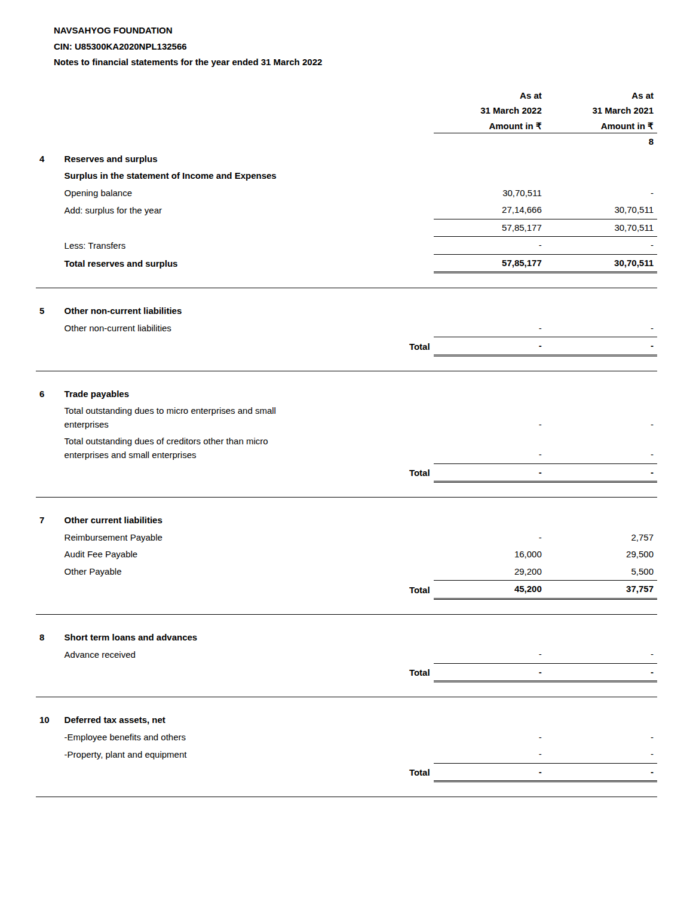NAVSAHYOG FOUNDATION
CIN: U85300KA2020NPL132566
Notes to financial statements for the year ended 31 March 2022
| | | | As at | As at |
| | | | 31 March 2022 | 31 March 2021 |
| | | | Amount in ₹ | Amount in ₹ |
| | | | | 8 |
| 4 | Reserves and surplus | | | |
| | Surplus in the statement of Income and Expenses | | | |
| | Opening balance | | 30,70,511 | - |
| | Add: surplus for the year | | 27,14,666 | 30,70,511 |
| | | | 57,85,177 | 30,70,511 |
| | Less: Transfers | | - | - |
| | Total reserves and surplus | | 57,85,177 | 30,70,511 |
| 5 | Other non-current liabilities | | | |
| | Other non-current liabilities | | - | - |
| | | Total | - | - |
| 6 | Trade payables | | | |
| | Total outstanding dues to micro enterprises and small enterprises | | - | - |
| | Total outstanding dues of creditors other than micro enterprises and small enterprises | | - | - |
| | | Total | - | - |
| 7 | Other current liabilities | | | |
| | Reimbursement Payable | | - | 2,757 |
| | Audit Fee Payable | | 16,000 | 29,500 |
| | Other Payable | | 29,200 | 5,500 |
| | | Total | 45,200 | 37,757 |
| 8 | Short term loans and advances | | | |
| | Advance received | | - | - |
| | | Total | - | - |
| 10 | Deferred tax assets, net | | | |
| | -Employee benefits and others | | - | - |
| | -Property, plant and equipment | | - | - |
| | | Total | - | - |